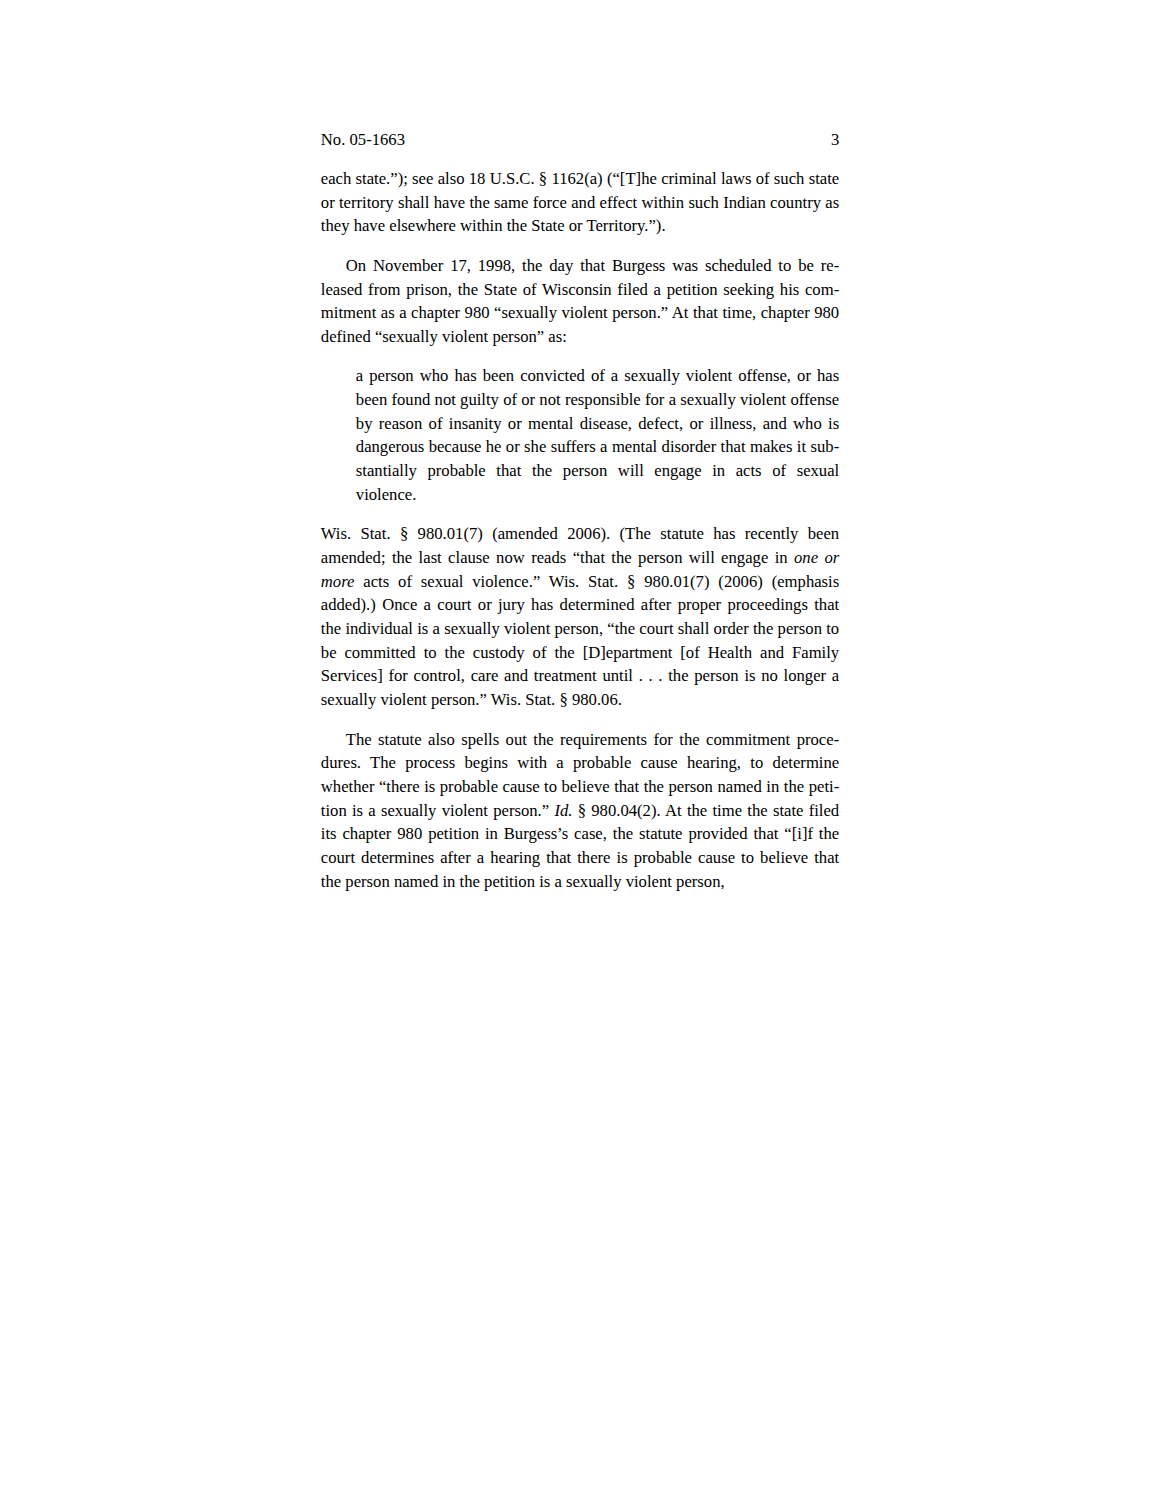No. 05-1663 3
each state.”); see also 18 U.S.C. § 1162(a) (“[T]he criminal laws of such state or territory shall have the same force and effect within such Indian country as they have elsewhere within the State or Territory.”).
On November 17, 1998, the day that Burgess was scheduled to be released from prison, the State of Wisconsin filed a petition seeking his commitment as a chapter 980 “sexually violent person.” At that time, chapter 980 defined “sexually violent person” as:
a person who has been convicted of a sexually violent offense, or has been found not guilty of or not responsible for a sexually violent offense by reason of insanity or mental disease, defect, or illness, and who is dangerous because he or she suffers a mental disorder that makes it substantially probable that the person will engage in acts of sexual violence.
Wis. Stat. § 980.01(7) (amended 2006). (The statute has recently been amended; the last clause now reads “that the person will engage in one or more acts of sexual violence.” Wis. Stat. § 980.01(7) (2006) (emphasis added).) Once a court or jury has determined after proper proceedings that the individual is a sexually violent person, “the court shall order the person to be committed to the custody of the [D]epartment [of Health and Family Services] for control, care and treatment until . . . the person is no longer a sexually violent person.” Wis. Stat. § 980.06.
The statute also spells out the requirements for the commitment procedures. The process begins with a probable cause hearing, to determine whether “there is probable cause to believe that the person named in the petition is a sexually violent person.” Id. § 980.04(2). At the time the state filed its chapter 980 petition in Burgess’s case, the statute provided that “[i]f the court determines after a hearing that there is probable cause to believe that the person named in the petition is a sexually violent person,